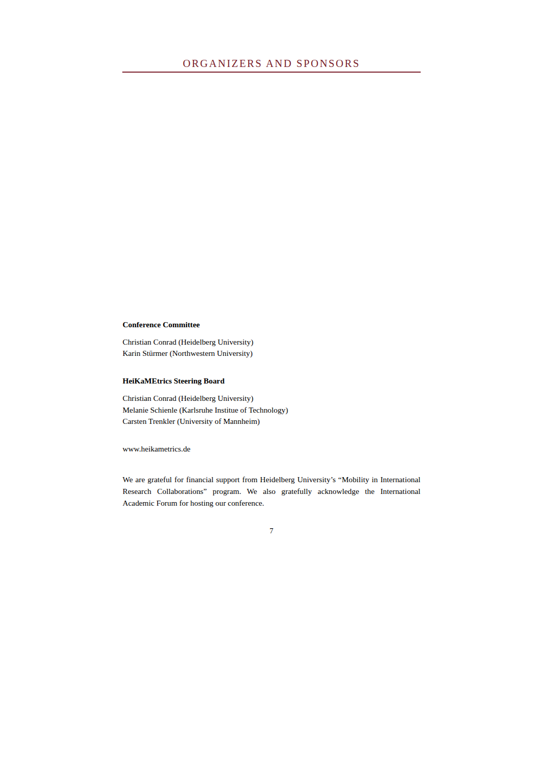Organizers and Sponsors
Conference Committee
Christian Conrad (Heidelberg University)
Karin Stürmer (Northwestern University)
HeiKaMEtrics Steering Board
Christian Conrad (Heidelberg University)
Melanie Schienle (Karlsruhe Institue of Technology)
Carsten Trenkler (University of Mannheim)
www.heikametrics.de
We are grateful for financial support from Heidelberg University’s “Mobility in International Research Collaborations” program. We also gratefully acknowledge the International Academic Forum for hosting our conference.
7